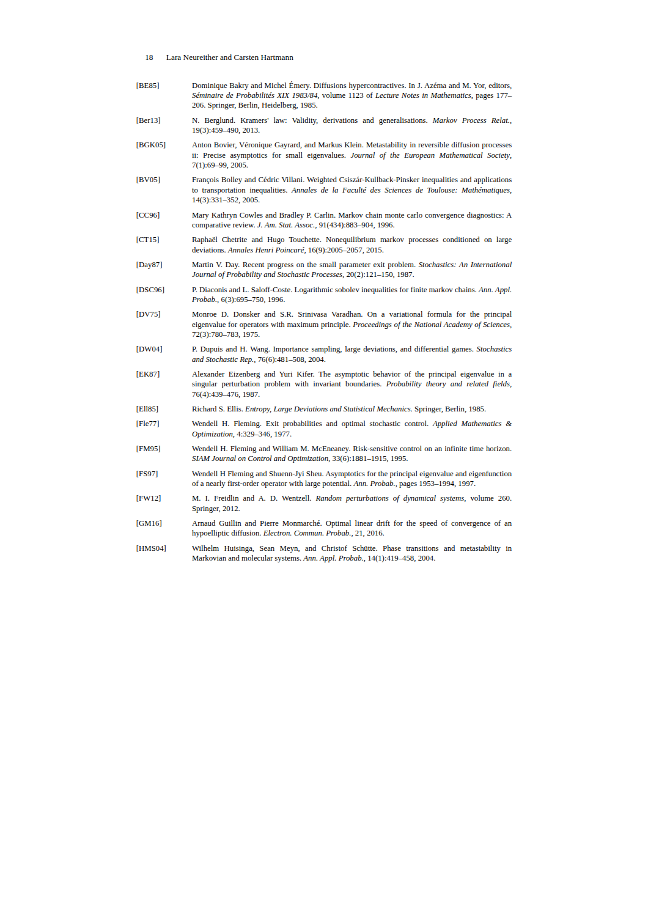18 Lara Neureither and Carsten Hartmann
[BE85]
Dominique Bakry and Michel Émery. Diffusions hypercontractives. In J. Azéma and M. Yor, editors, Séminaire de Probabilités XIX 1983/84, volume 1123 of Lecture Notes in Mathematics, pages 177–206. Springer, Berlin, Heidelberg, 1985.
[Ber13]
N. Berglund. Kramers' law: Validity, derivations and generalisations. Markov Process Relat., 19(3):459–490, 2013.
[BGK05]
Anton Bovier, Véronique Gayrard, and Markus Klein. Metastability in reversible diffusion processes ii: Precise asymptotics for small eigenvalues. Journal of the European Mathematical Society, 7(1):69–99, 2005.
[BV05]
François Bolley and Cédric Villani. Weighted Csiszár-Kullback-Pinsker inequalities and applications to transportation inequalities. Annales de la Faculté des Sciences de Toulouse: Mathématiques, 14(3):331–352, 2005.
[CC96]
Mary Kathryn Cowles and Bradley P. Carlin. Markov chain monte carlo convergence diagnostics: A comparative review. J. Am. Stat. Assoc., 91(434):883–904, 1996.
[CT15]
Raphaël Chetrite and Hugo Touchette. Nonequilibrium markov processes conditioned on large deviations. Annales Henri Poincaré, 16(9):2005–2057, 2015.
[Day87]
Martin V. Day. Recent progress on the small parameter exit problem. Stochastics: An International Journal of Probability and Stochastic Processes, 20(2):121–150, 1987.
[DSC96]
P. Diaconis and L. Saloff-Coste. Logarithmic sobolev inequalities for finite markov chains. Ann. Appl. Probab., 6(3):695–750, 1996.
[DV75]
Monroe D. Donsker and S.R. Srinivasa Varadhan. On a variational formula for the principal eigenvalue for operators with maximum principle. Proceedings of the National Academy of Sciences, 72(3):780–783, 1975.
[DW04]
P. Dupuis and H. Wang. Importance sampling, large deviations, and differential games. Stochastics and Stochastic Rep., 76(6):481–508, 2004.
[EK87]
Alexander Eizenberg and Yuri Kifer. The asymptotic behavior of the principal eigenvalue in a singular perturbation problem with invariant boundaries. Probability theory and related fields, 76(4):439–476, 1987.
[Ell85]
Richard S. Ellis. Entropy, Large Deviations and Statistical Mechanics. Springer, Berlin, 1985.
[Fle77]
Wendell H. Fleming. Exit probabilities and optimal stochastic control. Applied Mathematics & Optimization, 4:329–346, 1977.
[FM95]
Wendell H. Fleming and William M. McEneaney. Risk-sensitive control on an infinite time horizon. SIAM Journal on Control and Optimization, 33(6):1881–1915, 1995.
[FS97]
Wendell H Fleming and Shuenn-Jyi Sheu. Asymptotics for the principal eigenvalue and eigenfunction of a nearly first-order operator with large potential. Ann. Probab., pages 1953–1994, 1997.
[FW12]
M. I. Freidlin and A. D. Wentzell. Random perturbations of dynamical systems, volume 260. Springer, 2012.
[GM16]
Arnaud Guillin and Pierre Monmarché. Optimal linear drift for the speed of convergence of an hypoelliptic diffusion. Electron. Commun. Probab., 21, 2016.
[HMS04]
Wilhelm Huisinga, Sean Meyn, and Christof Schütte. Phase transitions and metastability in Markovian and molecular systems. Ann. Appl. Probab., 14(1):419–458, 2004.